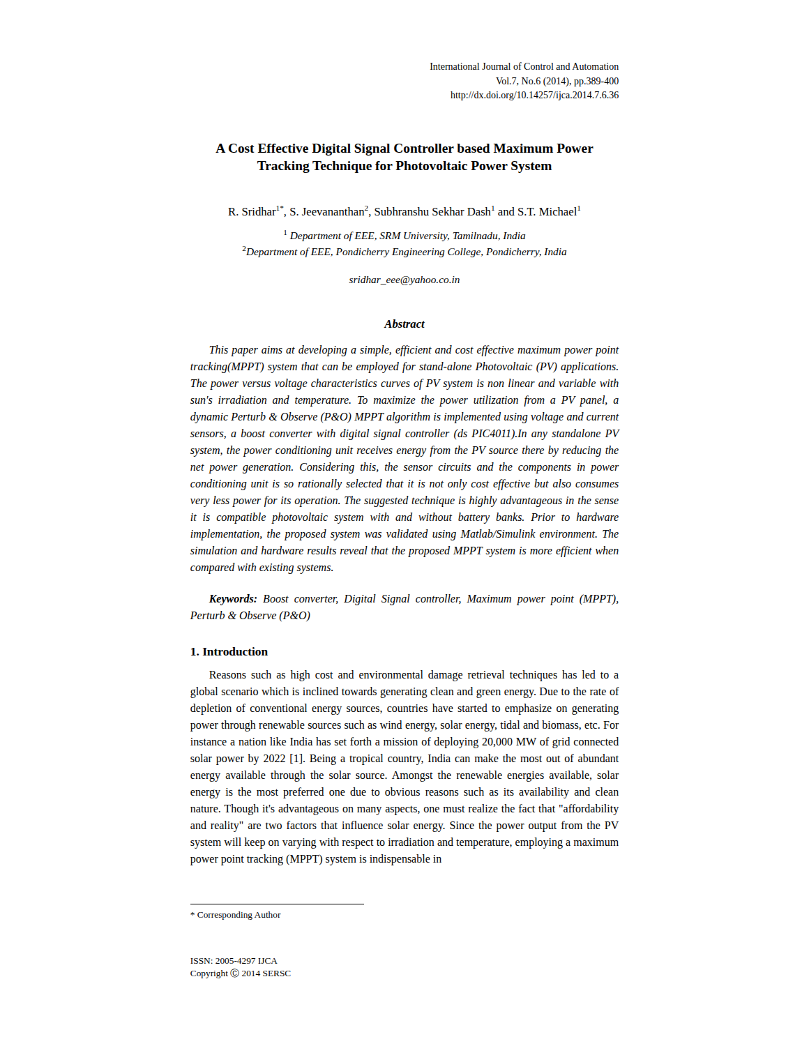International Journal of Control and Automation
Vol.7, No.6 (2014), pp.389-400
http://dx.doi.org/10.14257/ijca.2014.7.6.36
A Cost Effective Digital Signal Controller based Maximum Power Tracking Technique for Photovoltaic Power System
R. Sridhar1*, S. Jeevananthan2, Subhranshu Sekhar Dash1 and S.T. Michael1
1 Department of EEE, SRM University, Tamilnadu, India
2Department of EEE, Pondicherry Engineering College, Pondicherry, India
sridhar_eee@yahoo.co.in
Abstract
This paper aims at developing a simple, efficient and cost effective maximum power point tracking(MPPT) system that can be employed for stand-alone Photovoltaic (PV) applications. The power versus voltage characteristics curves of PV system is non linear and variable with sun's irradiation and temperature. To maximize the power utilization from a PV panel, a dynamic Perturb & Observe (P&O) MPPT algorithm is implemented using voltage and current sensors, a boost converter with digital signal controller (ds PIC4011).In any standalone PV system, the power conditioning unit receives energy from the PV source there by reducing the net power generation. Considering this, the sensor circuits and the components in power conditioning unit is so rationally selected that it is not only cost effective but also consumes very less power for its operation. The suggested technique is highly advantageous in the sense it is compatible photovoltaic system with and without battery banks. Prior to hardware implementation, the proposed system was validated using Matlab/Simulink environment. The simulation and hardware results reveal that the proposed MPPT system is more efficient when compared with existing systems.
Keywords: Boost converter, Digital Signal controller, Maximum power point (MPPT), Perturb & Observe (P&O)
1. Introduction
Reasons such as high cost and environmental damage retrieval techniques has led to a global scenario which is inclined towards generating clean and green energy. Due to the rate of depletion of conventional energy sources, countries have started to emphasize on generating power through renewable sources such as wind energy, solar energy, tidal and biomass, etc. For instance a nation like India has set forth a mission of deploying 20,000 MW of grid connected solar power by 2022 [1]. Being a tropical country, India can make the most out of abundant energy available through the solar source. Amongst the renewable energies available, solar energy is the most preferred one due to obvious reasons such as its availability and clean nature. Though it's advantageous on many aspects, one must realize the fact that "affordability and reality" are two factors that influence solar energy. Since the power output from the PV system will keep on varying with respect to irradiation and temperature, employing a maximum power point tracking (MPPT) system is indispensable in
* Corresponding Author
ISSN: 2005-4297 IJCA
Copyright Ⓒ 2014 SERSC